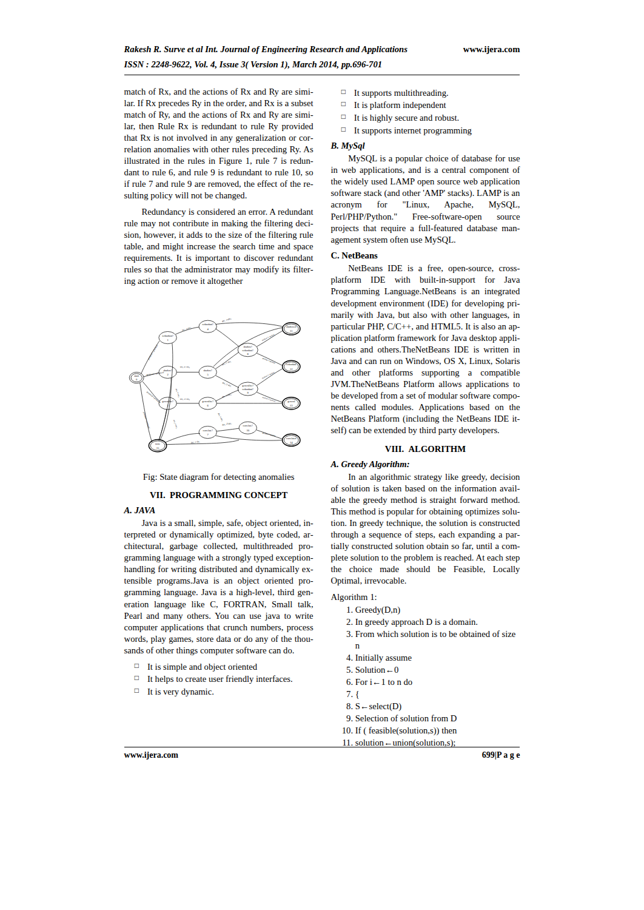www.ijera.com Rakesh R. Surve et al Int. Journal of Engineering Research and Applications
ISSN : 2248-9622, Vol. 4, Issue 3( Version 1), March 2014, pp.696-701
match of Rx, and the actions of Rx and Ry are similar. If Rx precedes Ry in the order, and Rx is a subset match of Ry, and the actions of Rx and Ry are similar, then Rule Rx is redundant to rule Ry provided that Rx is not involved in any generalization or correlation anomalies with other rules preceding Ry. As illustrated in the rules in Figure 1, rule 7 is redundant to rule 6, and rule 9 is redundant to rule 10, so if rule 7 and rule 9 are removed, the effect of the resulting policy will not be changed.
Redundancy is considered an error. A redundant rule may not contribute in making the filtering decision, however, it adds to the size of the filtering rule table, and might increase the search time and space requirements. It is important to discover redundant rules so that the administrator may modify its filtering action or remove it altogether
start 0 redundant? 1 shadow? 2 generalize? 3 redundant? 4 shadow? 5 generalize? 6 correlate? 7 shadow? redundant? 8 generalize? redundant? 9 correlate? 10 shadowed 11 redundant 12 general 13 correlated 14 none 15 protocol ≠ protocol protocol = protocol protocol ≠ protocol protocol ≠ protocol src₁ ⊂ src₂ src₁ ⊂ src₂ src₁ ⊃ src₂ src₁ ≠ src₂ src₁ ≠ src₂ dst₁ ⊂ dst₂ dst₁ ⊂ dst₂ dst₁ ⊃ dst₂ dst₁ ⊂ dst₂ dst₁ ⊃ dst₂ dst₁ ≠ dst₂ dst₁ ≠ dst₂ action = action action ≠ action action = action action ≠ action action ≠ action
Fig: State diagram for detecting anomalies
VII. PROGRAMMING CONCEPT
A. JAVA
Java is a small, simple, safe, object oriented, interpreted or dynamically optimized, byte coded, architectural, garbage collected, multithreaded programming language with a strongly typed exception-handling for writing distributed and dynamically extensible programs.Java is an object oriented programming language. Java is a high-level, third generation language like C, FORTRAN, Small talk, Pearl and many others. You can use java to write computer applications that crunch numbers, process words, play games, store data or do any of the thousands of other things computer software can do.
It is simple and object oriented
It helps to create user friendly interfaces.
It is very dynamic.
It supports multithreading.
It is platform independent
It is highly secure and robust.
It supports internet programming
B. MySql
MySQL is a popular choice of database for use in web applications, and is a central component of the widely used LAMP open source web application software stack (and other 'AMP' stacks). LAMP is an acronym for "Linux, Apache, MySQL, Perl/PHP/Python." Free-software-open source projects that require a full-featured database management system often use MySQL.
C. NetBeans
NetBeans IDE is a free, open-source, cross-platform IDE with built-in-support for Java Programming Language.NetBeans is an integrated development environment (IDE) for developing primarily with Java, but also with other languages, in particular PHP, C/C++, and HTML5. It is also an application platform framework for Java desktop applications and others.TheNetBeans IDE is written in Java and can run on Windows, OS X, Linux, Solaris and other platforms supporting a compatible JVM.TheNetBeans Platform allows applications to be developed from a set of modular software components called modules. Applications based on the NetBeans Platform (including the NetBeans IDE itself) can be extended by third party developers.
VIII. ALGORITHM
A. Greedy Algorithm:
In an algorithmic strategy like greedy, decision of solution is taken based on the information available the greedy method is straight forward method. This method is popular for obtaining optimizes solution. In greedy technique, the solution is constructed through a sequence of steps, each expanding a partially constructed solution obtain so far, until a complete solution to the problem is reached. At each step the choice made should be Feasible, Locally Optimal, irrevocable.
Algorithm 1:
Greedy(D,n)
In greedy approach D is a domain.
From which solution is to be obtained of size n
Initially assume
Solution←0
For i←1 to n do
{
S←select(D)
Selection of solution from D
If ( feasible(solution,s)) then
solution←union(solution,s);
www.ijera.com 699|P a g e